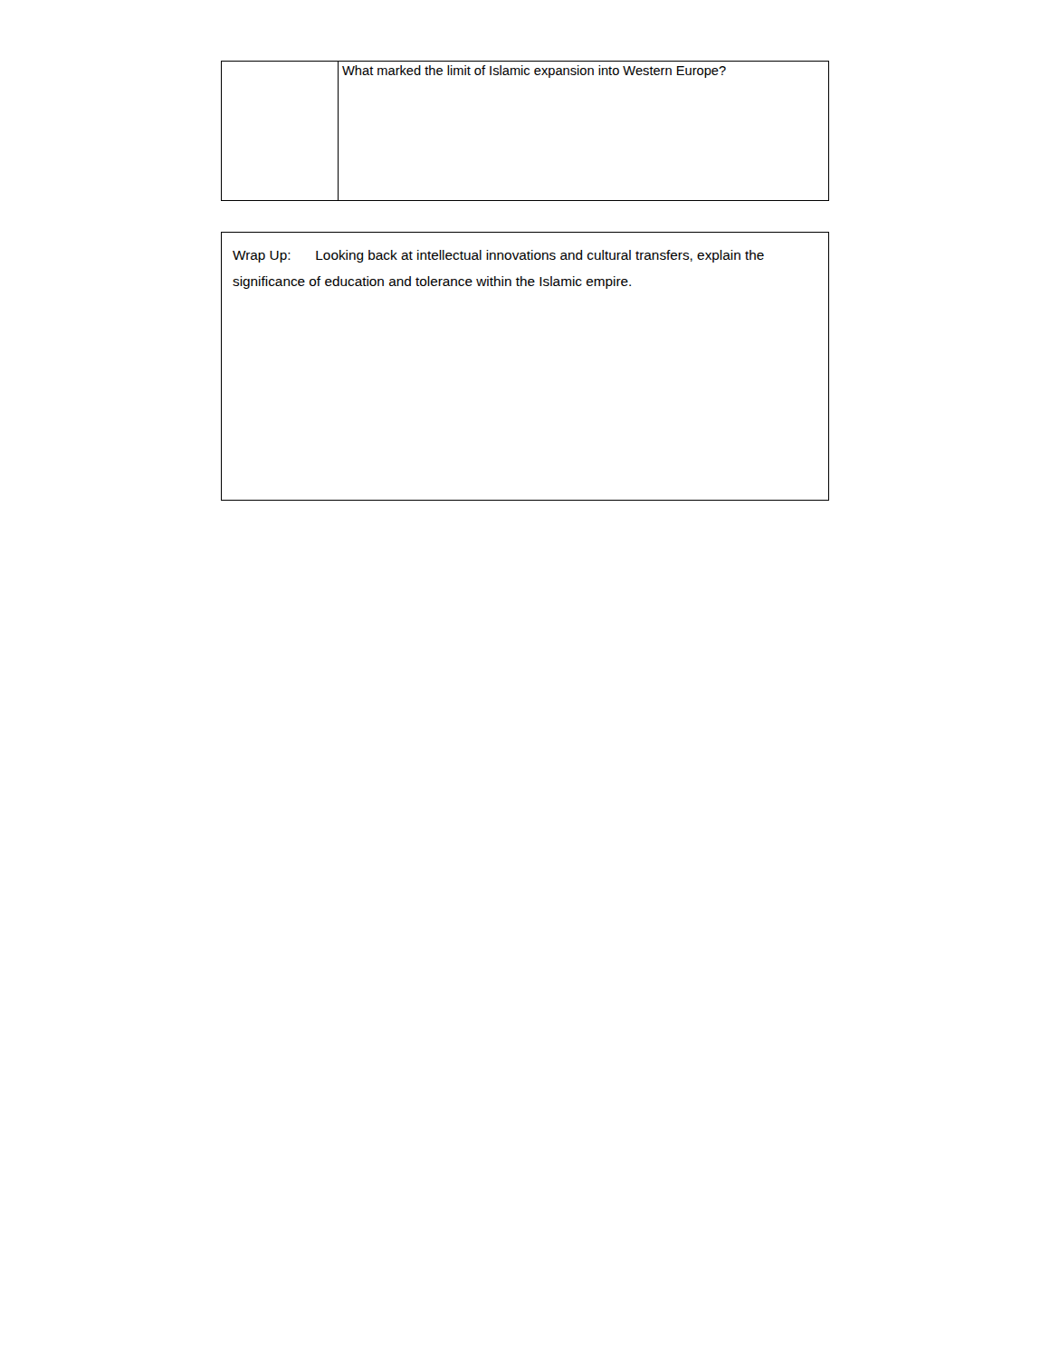| | What marked the limit of Islamic expansion into Western Europe? |
Wrap Up: Looking back at intellectual innovations and cultural transfers, explain the significance of education and tolerance within the Islamic empire.